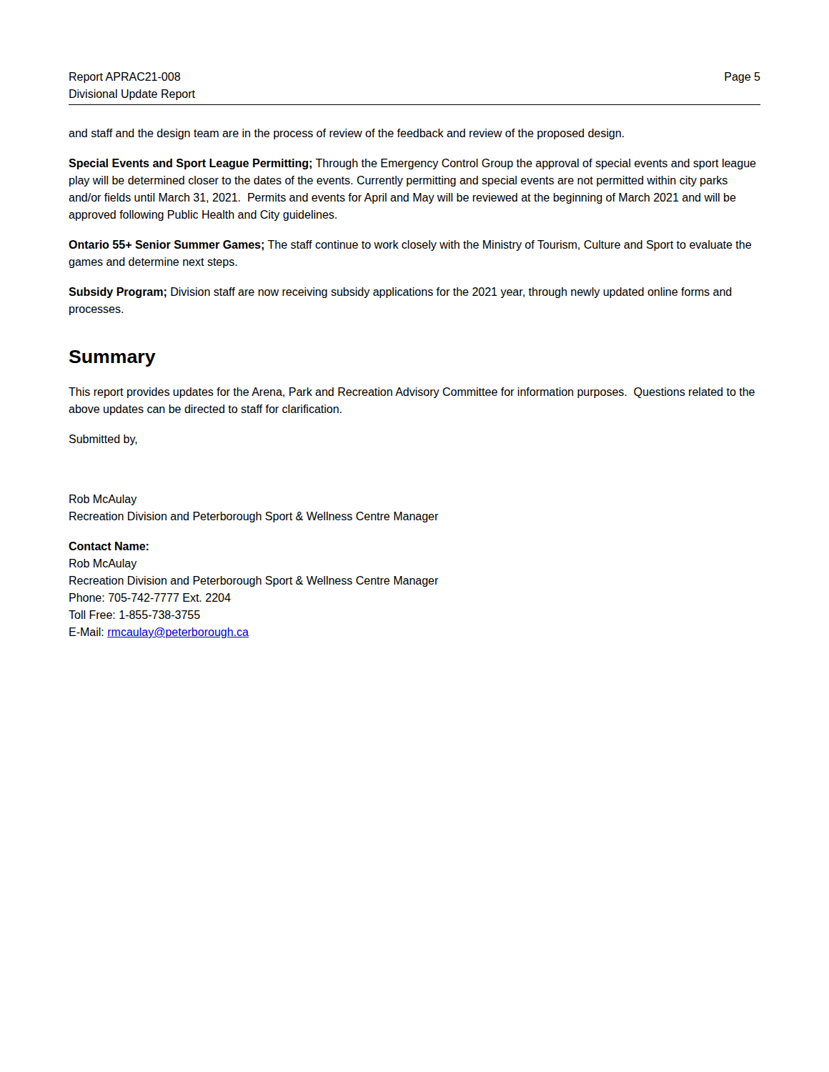Report APRAC21-008
Divisional Update Report
Page 5
and staff and the design team are in the process of review of the feedback and review of the proposed design.
Special Events and Sport League Permitting; Through the Emergency Control Group the approval of special events and sport league play will be determined closer to the dates of the events. Currently permitting and special events are not permitted within city parks and/or fields until March 31, 2021. Permits and events for April and May will be reviewed at the beginning of March 2021 and will be approved following Public Health and City guidelines.
Ontario 55+ Senior Summer Games; The staff continue to work closely with the Ministry of Tourism, Culture and Sport to evaluate the games and determine next steps.
Subsidy Program; Division staff are now receiving subsidy applications for the 2021 year, through newly updated online forms and processes.
Summary
This report provides updates for the Arena, Park and Recreation Advisory Committee for information purposes. Questions related to the above updates can be directed to staff for clarification.
Submitted by,
Rob McAulay
Recreation Division and Peterborough Sport & Wellness Centre Manager
Contact Name:
Rob McAulay
Recreation Division and Peterborough Sport & Wellness Centre Manager
Phone: 705-742-7777 Ext. 2204
Toll Free: 1-855-738-3755
E-Mail: rmcaulay@peterborough.ca